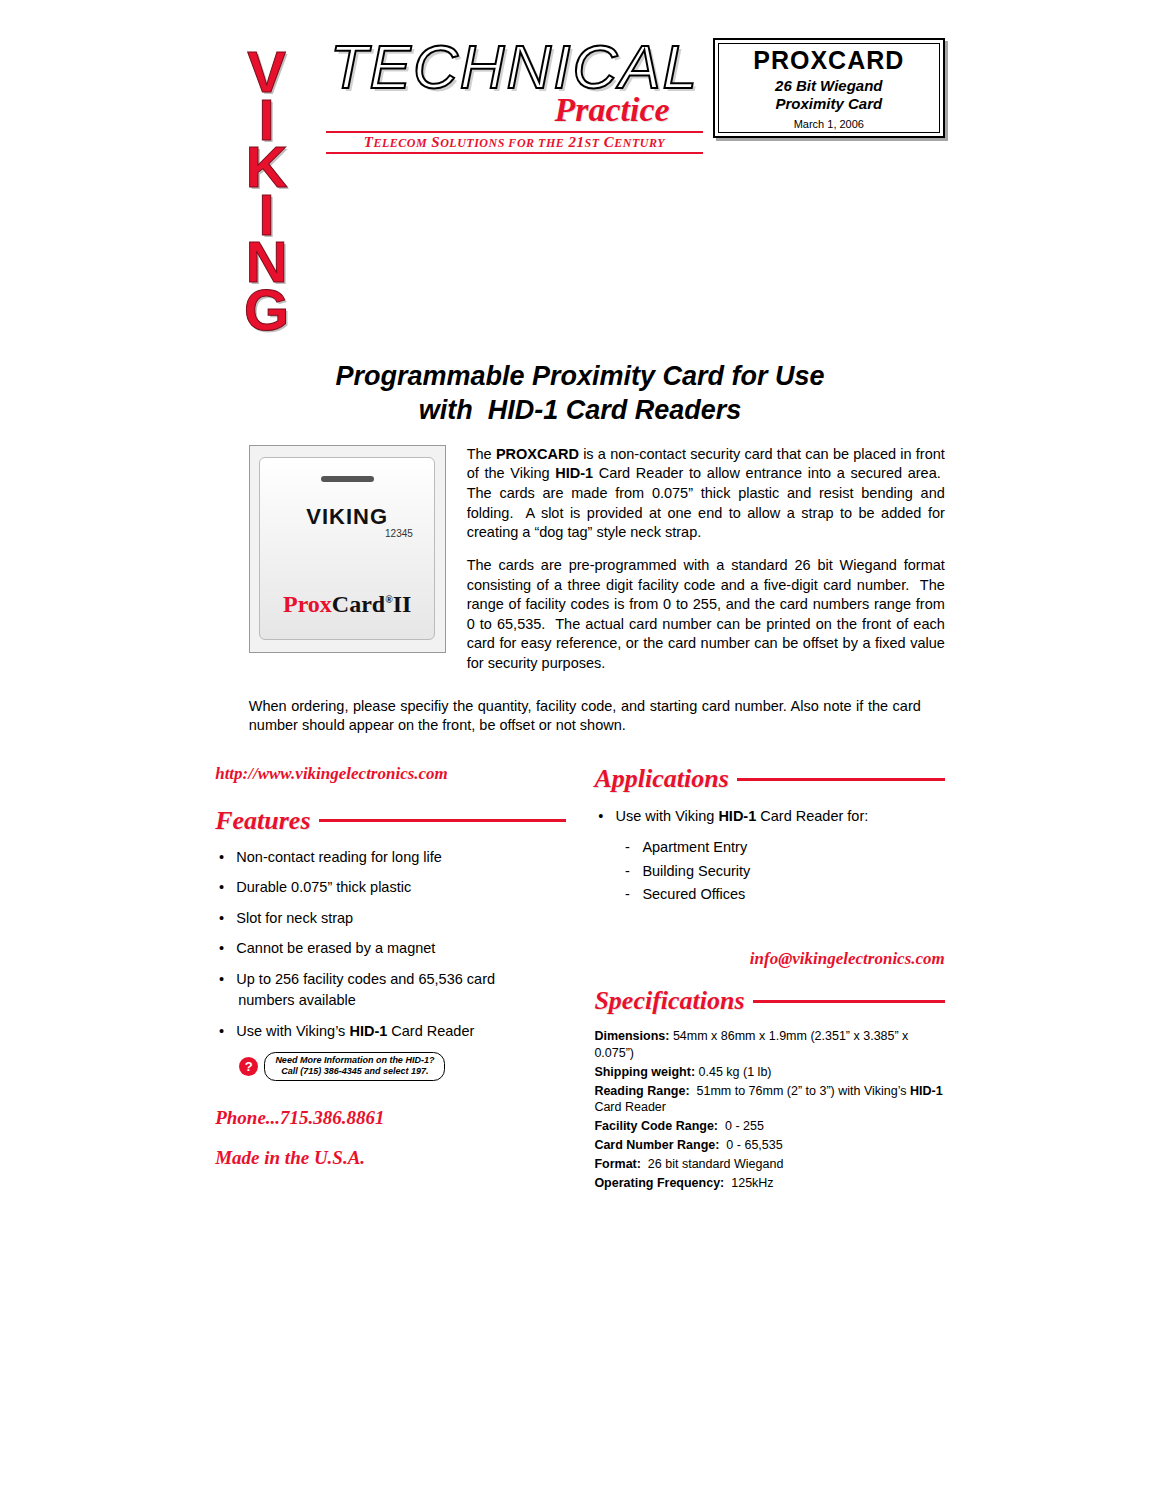VIKING
TECHNICAL
Practice
TELECOM SOLUTIONS FOR THE 21ST CENTURY
PROXCARD
26 Bit Wiegand
Proximity Card
March 1, 2006
Programmable Proximity Card for Use
with HID-1 Card Readers
VIKING
12345
Prox Card®II
The PROXCARD is a non-contact security card that can be placed in front of the Viking HID-1 Card Reader to allow entrance into a secured area. The cards are made from 0.075” thick plastic and resist bending and folding. A slot is provided at one end to allow a strap to be added for creating a “dog tag” style neck strap.
The cards are pre-programmed with a standard 26 bit Wiegand format consisting of a three digit facility code and a five-digit card number. The range of facility codes is from 0 to 255, and the card numbers range from 0 to 65,535. The actual card number can be printed on the front of each card for easy reference, or the card number can be offset by a fixed value for security purposes.
When ordering, please specifiy the quantity, facility code, and starting card number. Also note if the card number should appear on the front, be offset or not shown.
http://www.vikingelectronics.com
Features
Non-contact reading for long life
Durable 0.075” thick plastic
Slot for neck strap
Cannot be erased by a magnet
Up to 256 facility codes and 65,536 cardnumbers available
Use with Viking’s HID-1 Card Reader
?
Need More Information on the HID-1?
Call (715) 386-4345 and select 197.
Phone...715.386.8861
Made in the U.S.A.
Applications
Use with Viking HID-1 Card Reader for:
Apartment Entry
Building Security
Secured Offices
info@vikingelectronics.com
Specifications
Dimensions: 54mm x 86mm x 1.9mm (2.351” x 3.385” x 0.075”)
Shipping weight: 0.45 kg (1 lb)
Reading Range: 51mm to 76mm (2” to 3”) with Viking’s HID-1 Card Reader
Facility Code Range: 0 - 255
Card Number Range: 0 - 65,535
Format: 26 bit standard Wiegand
Operating Frequency: 125kHz